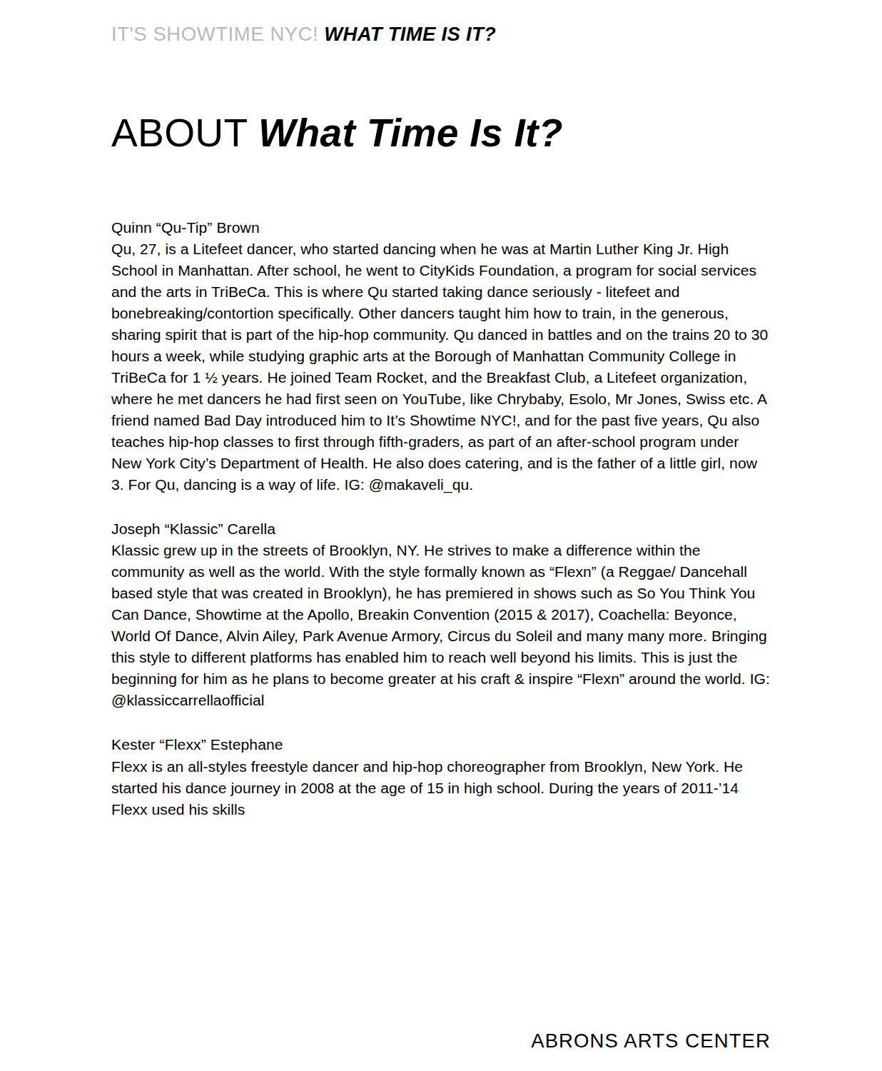IT'S SHOWTIME NYC! WHAT TIME IS IT?
ABOUT What Time Is It?
Quinn “Qu-Tip” Brown
Qu, 27, is a Litefeet dancer, who started dancing when he was at Martin Luther King Jr. High School in Manhattan. After school, he went to CityKids Foundation, a program for social services and the arts in TriBeCa. This is where Qu started taking dance seriously - litefeet and bonebreaking/contortion specifically. Other dancers taught him how to train, in the generous, sharing spirit that is part of the hip-hop community. Qu danced in battles and on the trains 20 to 30 hours a week, while studying graphic arts at the Borough of Manhattan Community College in TriBeCa for 1 ½ years. He joined Team Rocket, and the Breakfast Club, a Litefeet organization, where he met dancers he had first seen on YouTube, like Chrybaby, Esolo, Mr Jones, Swiss etc. A friend named Bad Day introduced him to It’s Showtime NYC!, and for the past five years, Qu also teaches hip-hop classes to first through fifth-graders, as part of an after-school program under New York City’s Department of Health. He also does catering, and is the father of a little girl, now 3. For Qu, dancing is a way of life. IG: @makaveli_qu.
Joseph “Klassic” Carella
Klassic grew up in the streets of Brooklyn, NY. He strives to make a difference within the community as well as the world. With the style formally known as “Flexn” (a Reggae/ Dancehall based style that was created in Brooklyn), he has premiered in shows such as So You Think You Can Dance, Showtime at the Apollo, Breakin Convention (2015 & 2017), Coachella: Beyonce, World Of Dance, Alvin Ailey, Park Avenue Armory, Circus du Soleil and many many more. Bringing this style to different platforms has enabled him to reach well beyond his limits. This is just the beginning for him as he plans to become greater at his craft & inspire “Flexn” around the world. IG: @klassiccarrellaofficial
Kester “Flexx” Estephane
Flexx is an all-styles freestyle dancer and hip-hop choreographer from Brooklyn, New York. He started his dance journey in 2008 at the age of 15 in high school. During the years of 2011-’14 Flexx used his skills
ABRONS ARTS CENTER